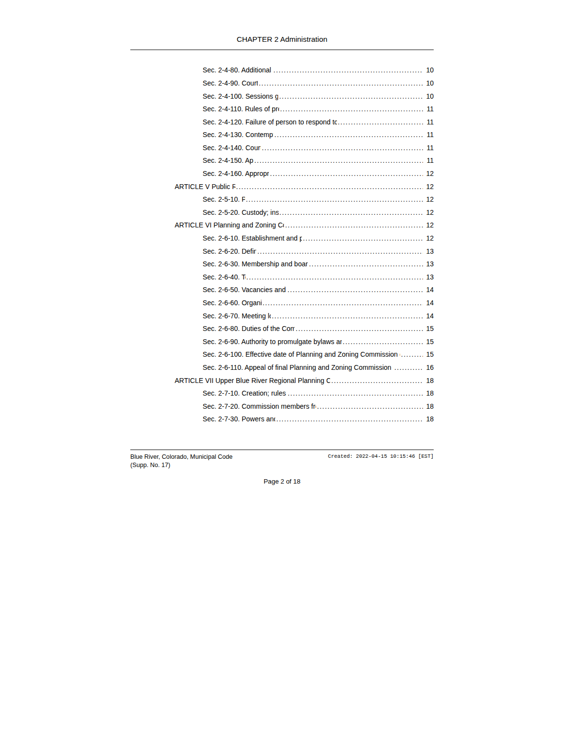CHAPTER 2 Administration
Sec. 2-4-80. Additional judges............................................................................ 10
Sec. 2-4-90. Court Clerk...................................................................................... 10
Sec. 2-4-100. Sessions generally.......................................................................... 10
Sec. 2-4-110. Rules of procedure......................................................................... 11
Sec. 2-4-120. Failure of person to respond to process........................................ 11
Sec. 2-4-130. Contempt power............................................................................ 11
Sec. 2-4-140. Court costs.................................................................................... 11
Sec. 2-4-150. Appeals........................................................................................ 11
Sec. 2-4-160. Appropriations.............................................................................. 12
ARTICLE V Public Records................................................................................................. 12
Sec. 2-5-10. Policy.............................................................................................. 12
Sec. 2-5-20. Custody; inspection......................................................................... 12
ARTICLE VI Planning and Zoning Commission................................................................... 12
Sec. 2-6-10. Establishment and purposes........................................................... 12
Sec. 2-6-20. Definitions...................................................................................... 13
Sec. 2-6-30. Membership and board liaison....................................................... 13
Sec. 2-6-40. Terms.............................................................................................. 13
Sec. 2-6-50. Vacancies and removal..................................................................... 14
Sec. 2-6-60. Organization................................................................................... 14
Sec. 2-6-70. Meeting location............................................................................. 14
Sec. 2-6-80. Duties of the Commission............................................................... 15
Sec. 2-6-90. Authority to promulgate bylaws and forms..................................... 15
Sec. 2-6-100. Effective date of Planning and Zoning Commission decision.......... 15
Sec. 2-6-110. Appeal of final Planning and Zoning Commission decision............. 16
ARTICLE VII Upper Blue River Regional Planning Commission.......................................... 18
Sec. 2-7-10. Creation; rules adopted..................................................................... 18
Sec. 2-7-20. Commission members from Town................................................... 18
Sec. 2-7-30. Powers and duties........................................................................... 18
Blue River, Colorado, Municipal Code
(Supp. No. 17)
Created: 2022-04-15 10:15:46 [EST]
Page 2 of 18